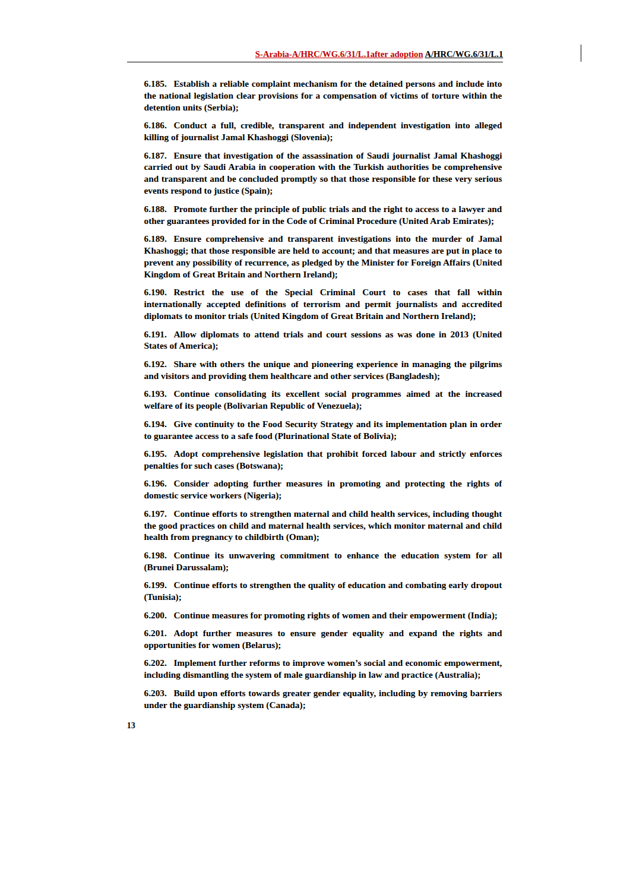S-Arabia-A/HRC/WG.6/31/L.1after adoption A/HRC/WG.6/31/L.1
6.185. Establish a reliable complaint mechanism for the detained persons and include into the national legislation clear provisions for a compensation of victims of torture within the detention units (Serbia);
6.186. Conduct a full, credible, transparent and independent investigation into alleged killing of journalist Jamal Khashoggi (Slovenia);
6.187. Ensure that investigation of the assassination of Saudi journalist Jamal Khashoggi carried out by Saudi Arabia in cooperation with the Turkish authorities be comprehensive and transparent and be concluded promptly so that those responsible for these very serious events respond to justice (Spain);
6.188. Promote further the principle of public trials and the right to access to a lawyer and other guarantees provided for in the Code of Criminal Procedure (United Arab Emirates);
6.189. Ensure comprehensive and transparent investigations into the murder of Jamal Khashoggi; that those responsible are held to account; and that measures are put in place to prevent any possibility of recurrence, as pledged by the Minister for Foreign Affairs (United Kingdom of Great Britain and Northern Ireland);
6.190. Restrict the use of the Special Criminal Court to cases that fall within internationally accepted definitions of terrorism and permit journalists and accredited diplomats to monitor trials (United Kingdom of Great Britain and Northern Ireland);
6.191. Allow diplomats to attend trials and court sessions as was done in 2013 (United States of America);
6.192. Share with others the unique and pioneering experience in managing the pilgrims and visitors and providing them healthcare and other services (Bangladesh);
6.193. Continue consolidating its excellent social programmes aimed at the increased welfare of its people (Bolivarian Republic of Venezuela);
6.194. Give continuity to the Food Security Strategy and its implementation plan in order to guarantee access to a safe food (Plurinational State of Bolivia);
6.195. Adopt comprehensive legislation that prohibit forced labour and strictly enforces penalties for such cases (Botswana);
6.196. Consider adopting further measures in promoting and protecting the rights of domestic service workers (Nigeria);
6.197. Continue efforts to strengthen maternal and child health services, including thought the good practices on child and maternal health services, which monitor maternal and child health from pregnancy to childbirth (Oman);
6.198. Continue its unwavering commitment to enhance the education system for all (Brunei Darussalam);
6.199. Continue efforts to strengthen the quality of education and combating early dropout (Tunisia);
6.200. Continue measures for promoting rights of women and their empowerment (India);
6.201. Adopt further measures to ensure gender equality and expand the rights and opportunities for women (Belarus);
6.202. Implement further reforms to improve women’s social and economic empowerment, including dismantling the system of male guardianship in law and practice (Australia);
6.203. Build upon efforts towards greater gender equality, including by removing barriers under the guardianship system (Canada);
13